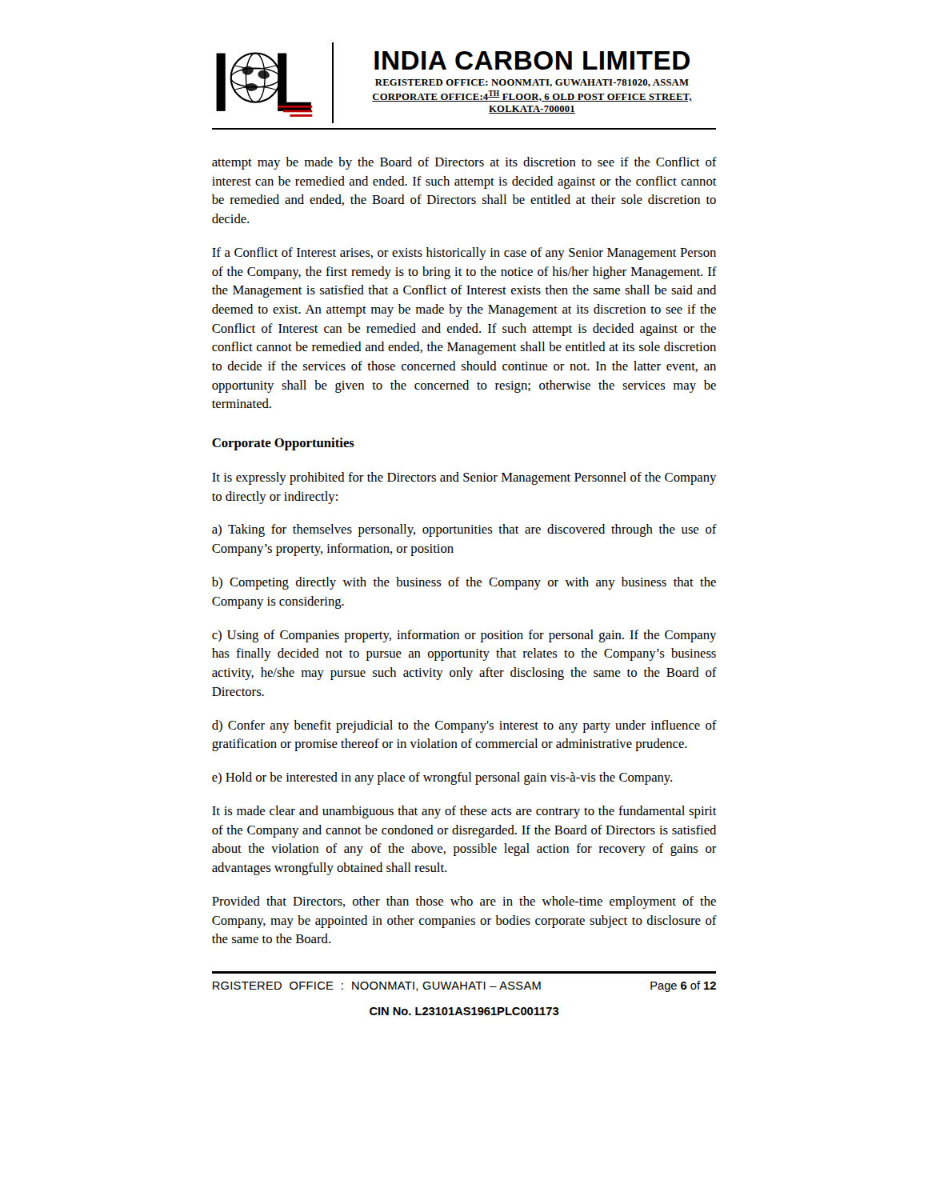INDIA CARBON LIMITED
REGISTERED OFFICE: NOONMATI, GUWAHATI-781020, ASSAM
CORPORATE OFFICE:4TH FLOOR, 6 OLD POST OFFICE STREET, KOLKATA-700001
attempt may be made by the Board of Directors at its discretion to see if the Conflict of interest can be remedied and ended. If such attempt is decided against or the conflict cannot be remedied and ended, the Board of Directors shall be entitled at their sole discretion to decide.
If a Conflict of Interest arises, or exists historically in case of any Senior Management Person of the Company, the first remedy is to bring it to the notice of his/her higher Management. If the Management is satisfied that a Conflict of Interest exists then the same shall be said and deemed to exist. An attempt may be made by the Management at its discretion to see if the Conflict of Interest can be remedied and ended. If such attempt is decided against or the conflict cannot be remedied and ended, the Management shall be entitled at its sole discretion to decide if the services of those concerned should continue or not. In the latter event, an opportunity shall be given to the concerned to resign; otherwise the services may be terminated.
Corporate Opportunities
It is expressly prohibited for the Directors and Senior Management Personnel of the Company to directly or indirectly:
a) Taking for themselves personally, opportunities that are discovered through the use of Company’s property, information, or position
b) Competing directly with the business of the Company or with any business that the Company is considering.
c) Using of Companies property, information or position for personal gain. If the Company has finally decided not to pursue an opportunity that relates to the Company’s business activity, he/she may pursue such activity only after disclosing the same to the Board of Directors.
d) Confer any benefit prejudicial to the Company's interest to any party under influence of gratification or promise thereof or in violation of commercial or administrative prudence.
e) Hold or be interested in any place of wrongful personal gain vis-à-vis the Company.
It is made clear and unambiguous that any of these acts are contrary to the fundamental spirit of the Company and cannot be condoned or disregarded. If the Board of Directors is satisfied about the violation of any of the above, possible legal action for recovery of gains or advantages wrongfully obtained shall result.
Provided that Directors, other than those who are in the whole-time employment of the Company, may be appointed in other companies or bodies corporate subject to disclosure of the same to the Board.
RGISTERED OFFICE : NOONMATI, GUWAHATI – ASSAM Page 6 of 12
CIN No. L23101AS1961PLC001173